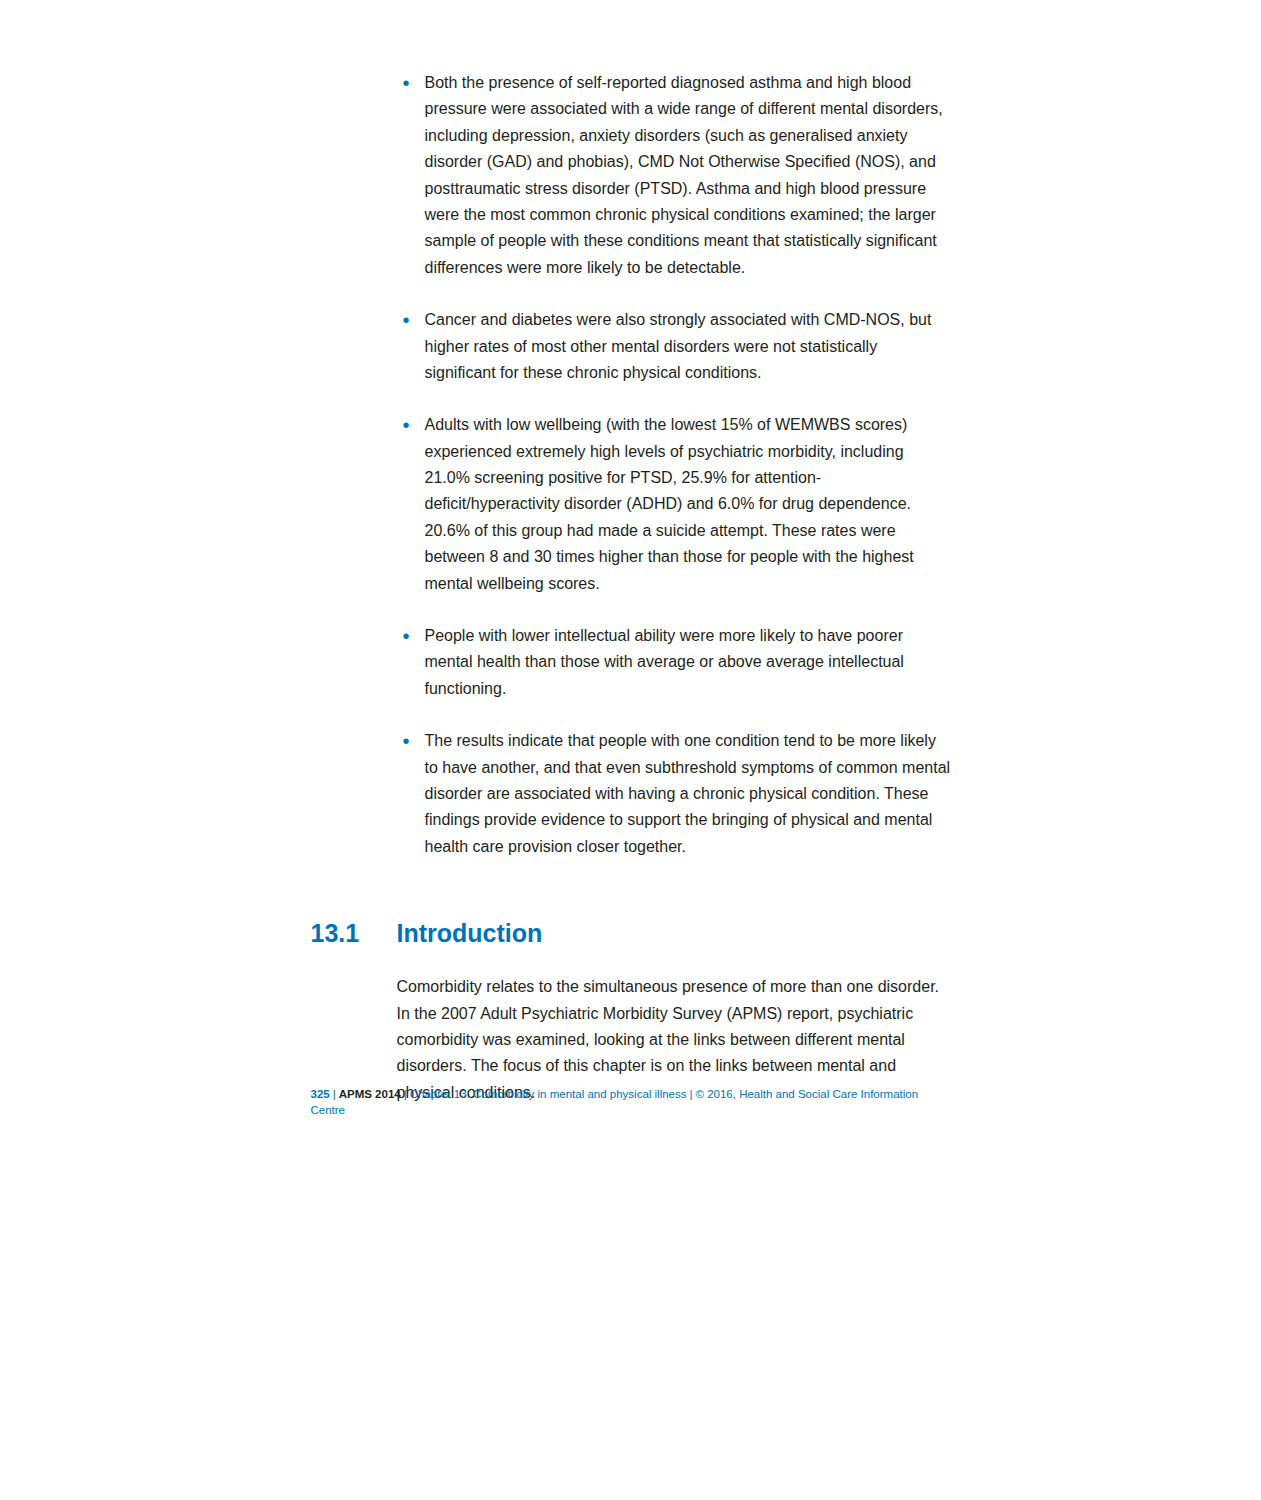Both the presence of self-reported diagnosed asthma and high blood pressure were associated with a wide range of different mental disorders, including depression, anxiety disorders (such as generalised anxiety disorder (GAD) and phobias), CMD Not Otherwise Specified (NOS), and posttraumatic stress disorder (PTSD). Asthma and high blood pressure were the most common chronic physical conditions examined; the larger sample of people with these conditions meant that statistically significant differences were more likely to be detectable.
Cancer and diabetes were also strongly associated with CMD-NOS, but higher rates of most other mental disorders were not statistically significant for these chronic physical conditions.
Adults with low wellbeing (with the lowest 15% of WEMWBS scores) experienced extremely high levels of psychiatric morbidity, including 21.0% screening positive for PTSD, 25.9% for attention-deficit/hyperactivity disorder (ADHD) and 6.0% for drug dependence. 20.6% of this group had made a suicide attempt. These rates were between 8 and 30 times higher than those for people with the highest mental wellbeing scores.
People with lower intellectual ability were more likely to have poorer mental health than those with average or above average intellectual functioning.
The results indicate that people with one condition tend to be more likely to have another, and that even subthreshold symptoms of common mental disorder are associated with having a chronic physical condition. These findings provide evidence to support the bringing of physical and mental health care provision closer together.
13.1 Introduction
Comorbidity relates to the simultaneous presence of more than one disorder. In the 2007 Adult Psychiatric Morbidity Survey (APMS) report, psychiatric comorbidity was examined, looking at the links between different mental disorders. The focus of this chapter is on the links between mental and physical conditions.
325|APMS 2014|Chapter 13: Comorbidity in mental and physical illness|© 2016, Health and Social Care Information Centre